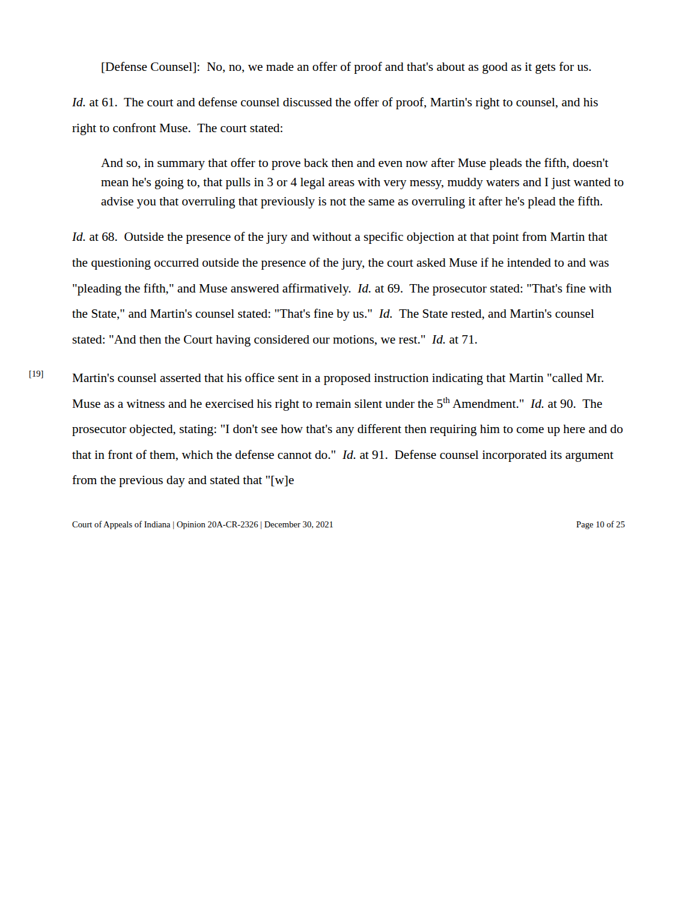[Defense Counsel]: No, no, we made an offer of proof and that's about as good as it gets for us.
Id. at 61. The court and defense counsel discussed the offer of proof, Martin's right to counsel, and his right to confront Muse. The court stated:
And so, in summary that offer to prove back then and even now after Muse pleads the fifth, doesn't mean he's going to, that pulls in 3 or 4 legal areas with very messy, muddy waters and I just wanted to advise you that overruling that previously is not the same as overruling it after he's plead the fifth.
Id. at 68. Outside the presence of the jury and without a specific objection at that point from Martin that the questioning occurred outside the presence of the jury, the court asked Muse if he intended to and was "pleading the fifth," and Muse answered affirmatively. Id. at 69. The prosecutor stated: "That's fine with the State," and Martin's counsel stated: "That's fine by us." Id. The State rested, and Martin's counsel stated: "And then the Court having considered our motions, we rest." Id. at 71.
[19]
Martin's counsel asserted that his office sent in a proposed instruction indicating that Martin "called Mr. Muse as a witness and he exercised his right to remain silent under the 5th Amendment." Id. at 90. The prosecutor objected, stating: "I don't see how that's any different then requiring him to come up here and do that in front of them, which the defense cannot do." Id. at 91. Defense counsel incorporated its argument from the previous day and stated that "[w]e
Court of Appeals of Indiana | Opinion 20A-CR-2326 | December 30, 2021 Page 10 of 25